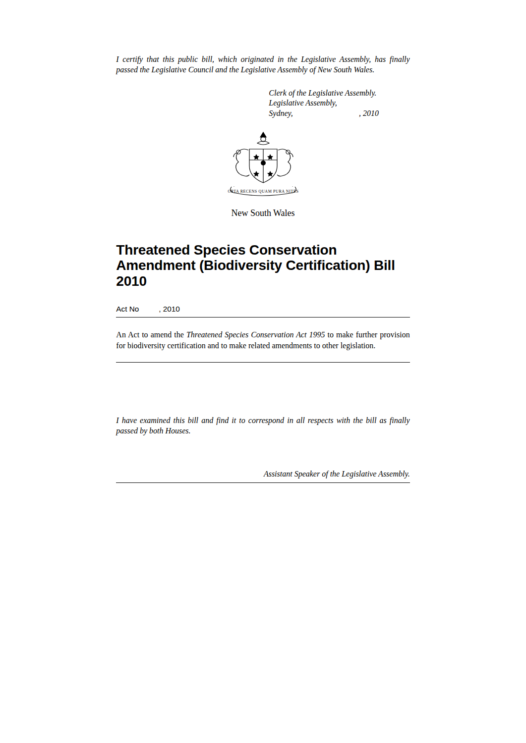I certify that this public bill, which originated in the Legislative Assembly, has finally passed the Legislative Council and the Legislative Assembly of New South Wales.
Clerk of the Legislative Assembly.
Legislative Assembly,
Sydney,, 2010
ORTA RECENS QUAM PURA NITES
New South Wales
Threatened Species Conservation Amendment (Biodiversity Certification) Bill 2010
Act No , 2010
An Act to amend the Threatened Species Conservation Act 1995 to make further provision for biodiversity certification and to make related amendments to other legislation.
I have examined this bill and find it to correspond in all respects with the bill as finally passed by both Houses.
Assistant Speaker of the Legislative Assembly.